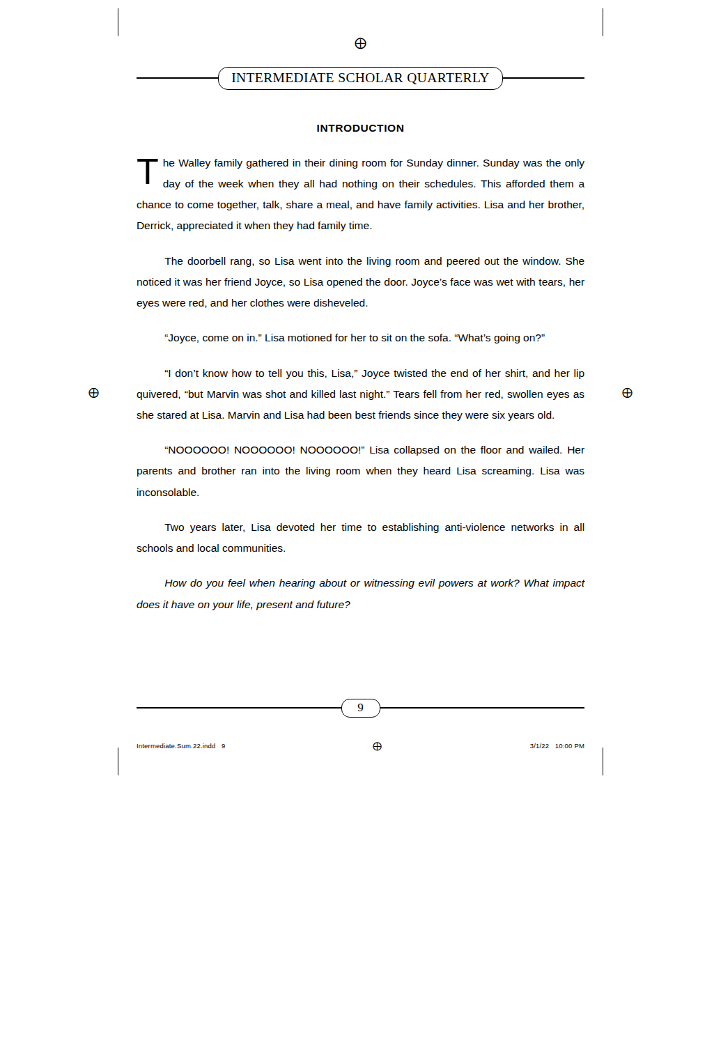⨁
⨁
⨁
INTERMEDIATE SCHOLAR QUARTERLY
INTRODUCTION
The Walley family gathered in their dining room for Sunday dinner. Sunday was the only day of the week when they all had nothing on their schedules. This afforded them a chance to come together, talk, share a meal, and have family activities. Lisa and her brother, Derrick, appreciated it when they had family time.
The doorbell rang, so Lisa went into the living room and peered out the window. She noticed it was her friend Joyce, so Lisa opened the door. Joyce’s face was wet with tears, her eyes were red, and her clothes were disheveled.
“Joyce, come on in.” Lisa motioned for her to sit on the sofa. “What’s going on?”
“I don’t know how to tell you this, Lisa,” Joyce twisted the end of her shirt, and her lip quivered, “but Marvin was shot and killed last night.” Tears fell from her red, swollen eyes as she stared at Lisa. Marvin and Lisa had been best friends since they were six years old.
“NOOOOOO! NOOOOOO! NOOOOOO!” Lisa collapsed on the floor and wailed. Her parents and brother ran into the living room when they heard Lisa screaming. Lisa was inconsolable.
Two years later, Lisa devoted her time to establishing anti-violence networks in all schools and local communities.
How do you feel when hearing about or witnessing evil powers at work? What impact does it have on your life, present and future?
9
Intermediate.Sum.22.indd 9 ⨁ 3/1/22 10:00 PM